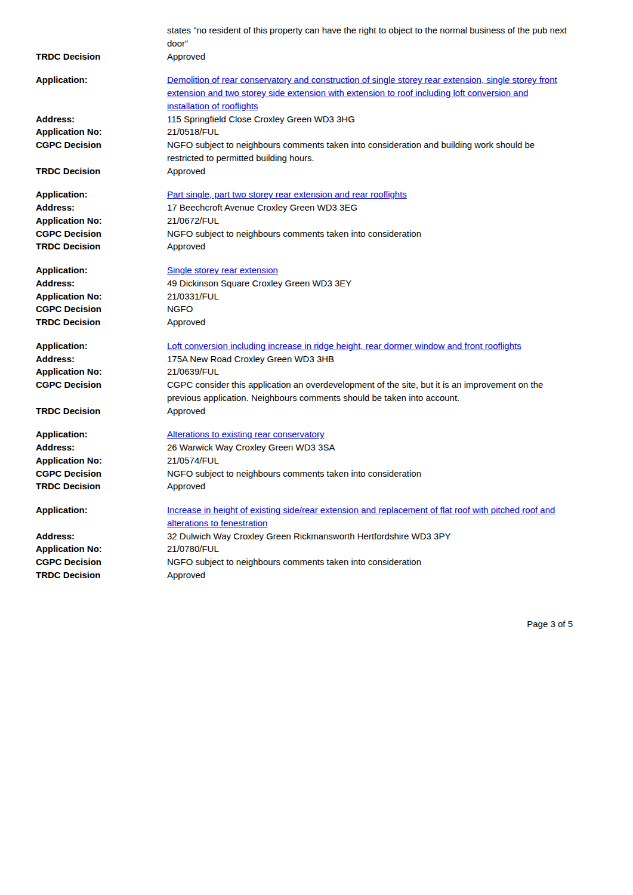| | states "no resident of this property can have the right to object to the normal business of the pub next door” |
| TRDC Decision | Approved |
| Application: | Demolition of rear conservatory and construction of single storey rear extension, single storey front extension and two storey side extension with extension to roof including loft conversion and installation of rooflights |
| Address: | 115 Springfield Close Croxley Green WD3 3HG |
| Application No: | 21/0518/FUL |
| CGPC Decision | NGFO subject to neighbours comments taken into consideration and building work should be restricted to permitted building hours. |
| TRDC Decision | Approved |
| Application: | Part single, part two storey rear extension and rear rooflights |
| Address: | 17 Beechcroft Avenue Croxley Green WD3 3EG |
| Application No: | 21/0672/FUL |
| CGPC Decision | NGFO subject to neighbours comments taken into consideration |
| TRDC Decision | Approved |
| Application: | Single storey rear extension |
| Address: | 49 Dickinson Square Croxley Green WD3 3EY |
| Application No: | 21/0331/FUL |
| CGPC Decision | NGFO |
| TRDC Decision | Approved |
| Application: | Loft conversion including increase in ridge height, rear dormer window and front rooflights |
| Address: | 175A New Road Croxley Green WD3 3HB |
| Application No: | 21/0639/FUL |
| CGPC Decision | CGPC consider this application an overdevelopment of the site, but it is an improvement on the previous application. Neighbours comments should be taken into account. |
| TRDC Decision | Approved |
| Application: | Alterations to existing rear conservatory |
| Address: | 26 Warwick Way Croxley Green WD3 3SA |
| Application No: | 21/0574/FUL |
| CGPC Decision | NGFO subject to neighbours comments taken into consideration |
| TRDC Decision | Approved |
| Application: | Increase in height of existing side/rear extension and replacement of flat roof with pitched roof and alterations to fenestration |
| Address: | 32 Dulwich Way Croxley Green Rickmansworth Hertfordshire WD3 3PY |
| Application No: | 21/0780/FUL |
| CGPC Decision | NGFO subject to neighbours comments taken into consideration |
| TRDC Decision | Approved |
Page 3 of 5